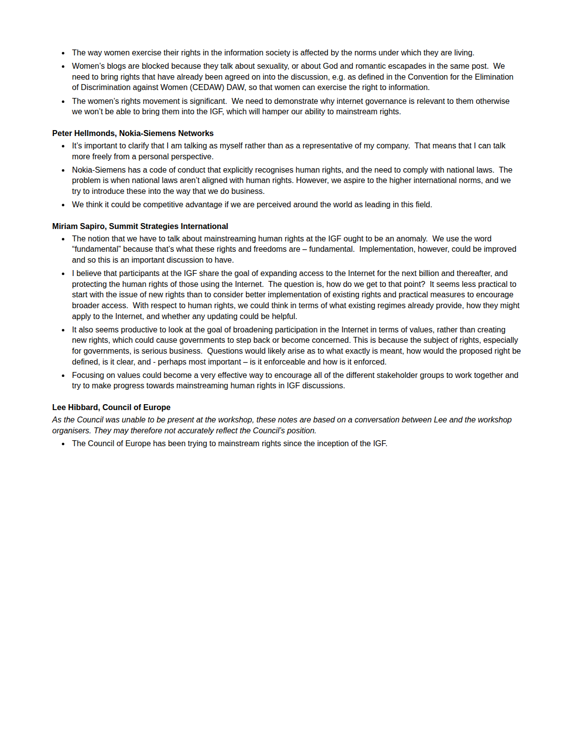The way women exercise their rights in the information society is affected by the norms under which they are living.
Women’s blogs are blocked because they talk about sexuality, or about God and romantic escapades in the same post. We need to bring rights that have already been agreed on into the discussion, e.g. as defined in the Convention for the Elimination of Discrimination against Women (CEDAW) DAW, so that women can exercise the right to information.
The women’s rights movement is significant. We need to demonstrate why internet governance is relevant to them otherwise we won’t be able to bring them into the IGF, which will hamper our ability to mainstream rights.
Peter Hellmonds, Nokia-Siemens Networks
It’s important to clarify that I am talking as myself rather than as a representative of my company. That means that I can talk more freely from a personal perspective.
Nokia-Siemens has a code of conduct that explicitly recognises human rights, and the need to comply with national laws. The problem is when national laws aren’t aligned with human rights. However, we aspire to the higher international norms, and we try to introduce these into the way that we do business.
We think it could be competitive advantage if we are perceived around the world as leading in this field.
Miriam Sapiro, Summit Strategies International
The notion that we have to talk about mainstreaming human rights at the IGF ought to be an anomaly. We use the word “fundamental” because that’s what these rights and freedoms are – fundamental. Implementation, however, could be improved and so this is an important discussion to have.
I believe that participants at the IGF share the goal of expanding access to the Internet for the next billion and thereafter, and protecting the human rights of those using the Internet. The question is, how do we get to that point? It seems less practical to start with the issue of new rights than to consider better implementation of existing rights and practical measures to encourage broader access. With respect to human rights, we could think in terms of what existing regimes already provide, how they might apply to the Internet, and whether any updating could be helpful.
It also seems productive to look at the goal of broadening participation in the Internet in terms of values, rather than creating new rights, which could cause governments to step back or become concerned. This is because the subject of rights, especially for governments, is serious business. Questions would likely arise as to what exactly is meant, how would the proposed right be defined, is it clear, and - perhaps most important – is it enforceable and how is it enforced.
Focusing on values could become a very effective way to encourage all of the different stakeholder groups to work together and try to make progress towards mainstreaming human rights in IGF discussions.
Lee Hibbard, Council of Europe
As the Council was unable to be present at the workshop, these notes are based on a conversation between Lee and the workshop organisers. They may therefore not accurately reflect the Council’s position.
The Council of Europe has been trying to mainstream rights since the inception of the IGF.